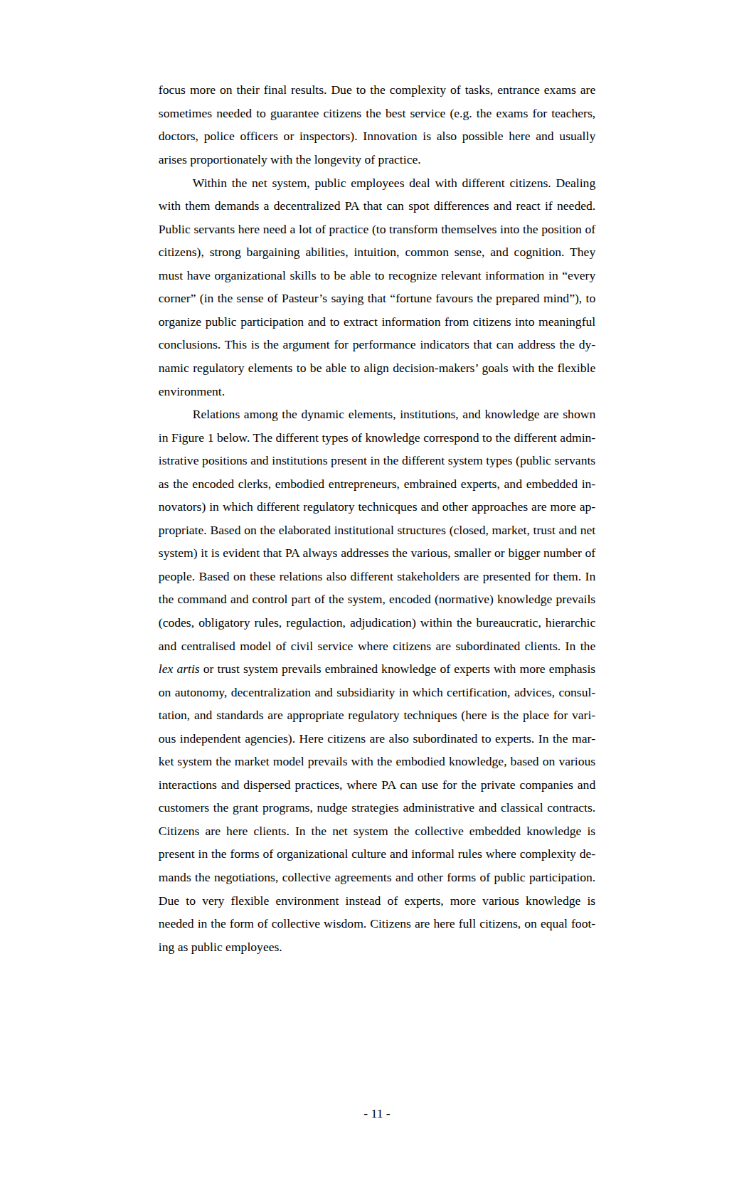focus more on their final results. Due to the complexity of tasks, entrance exams are sometimes needed to guarantee citizens the best service (e.g. the exams for teachers, doctors, police officers or inspectors). Innovation is also possible here and usually arises proportionately with the longevity of practice.
Within the net system, public employees deal with different citizens. Dealing with them demands a decentralized PA that can spot differences and react if needed. Public servants here need a lot of practice (to transform themselves into the position of citizens), strong bargaining abilities, intuition, common sense, and cognition. They must have organizational skills to be able to recognize relevant information in “every corner” (in the sense of Pasteur’s saying that “fortune favours the prepared mind”), to organize public participation and to extract information from citizens into meaningful conclusions. This is the argument for performance indicators that can address the dynamic regulatory elements to be able to align decision-makers’ goals with the flexible environment.
Relations among the dynamic elements, institutions, and knowledge are shown in Figure 1 below. The different types of knowledge correspond to the different administrative positions and institutions present in the different system types (public servants as the encoded clerks, embodied entrepreneurs, embrained experts, and embedded innovators) in which different regulatory technicques and other approaches are more appropriate. Based on the elaborated institutional structures (closed, market, trust and net system) it is evident that PA always addresses the various, smaller or bigger number of people. Based on these relations also different stakeholders are presented for them. In the command and control part of the system, encoded (normative) knowledge prevails (codes, obligatory rules, regulaction, adjudication) within the bureaucratic, hierarchic and centralised model of civil service where citizens are subordinated clients. In the lex artis or trust system prevails embrained knowledge of experts with more emphasis on autonomy, decentralization and subsidiarity in which certification, advices, consultation, and standards are appropriate regulatory techniques (here is the place for various independent agencies). Here citizens are also subordinated to experts. In the market system the market model prevails with the embodied knowledge, based on various interactions and dispersed practices, where PA can use for the private companies and customers the grant programs, nudge strategies administrative and classical contracts. Citizens are here clients. In the net system the collective embedded knowledge is present in the forms of organizational culture and informal rules where complexity demands the negotiations, collective agreements and other forms of public participation. Due to very flexible environment instead of experts, more various knowledge is needed in the form of collective wisdom. Citizens are here full citizens, on equal footing as public employees.
- 11 -